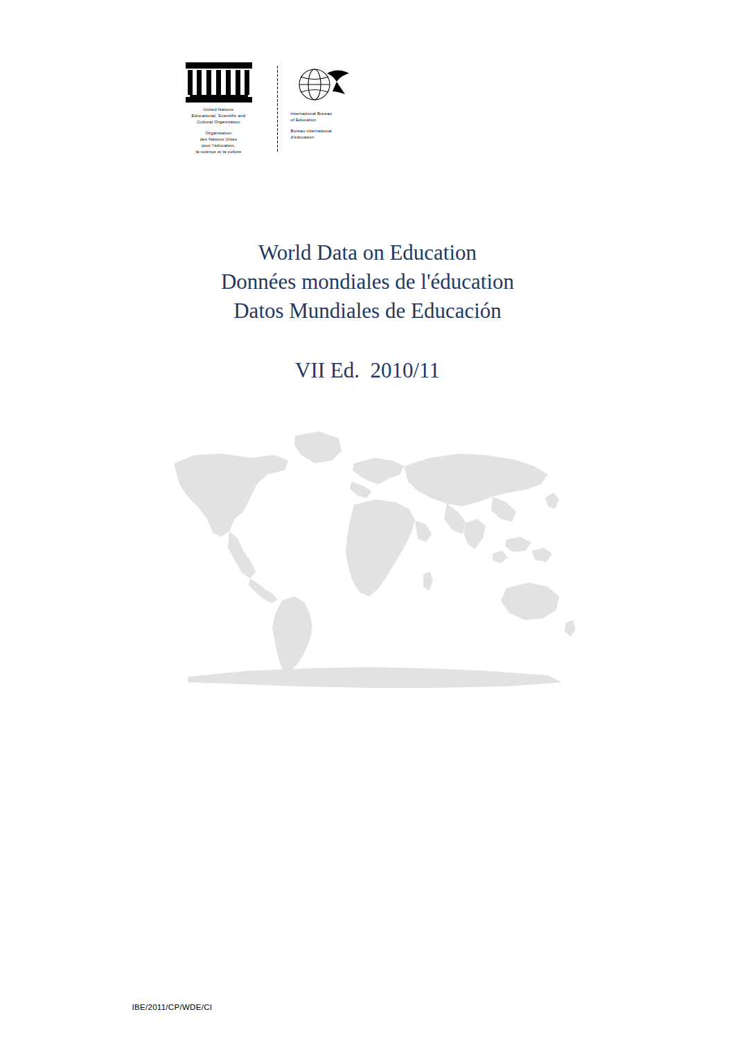United Nations
Educational, Scientific and
Cultural Organization
Organisation
des Nations Unies
pour l'éducation,
la science et la culture
International Bureau
of Education
Bureau international
d'éducation
World Data on Education
Données mondiales de l'éducation
Datos Mundiales de Educación
VII Ed. 2010/11
IBE/2011/CP/WDE/CI